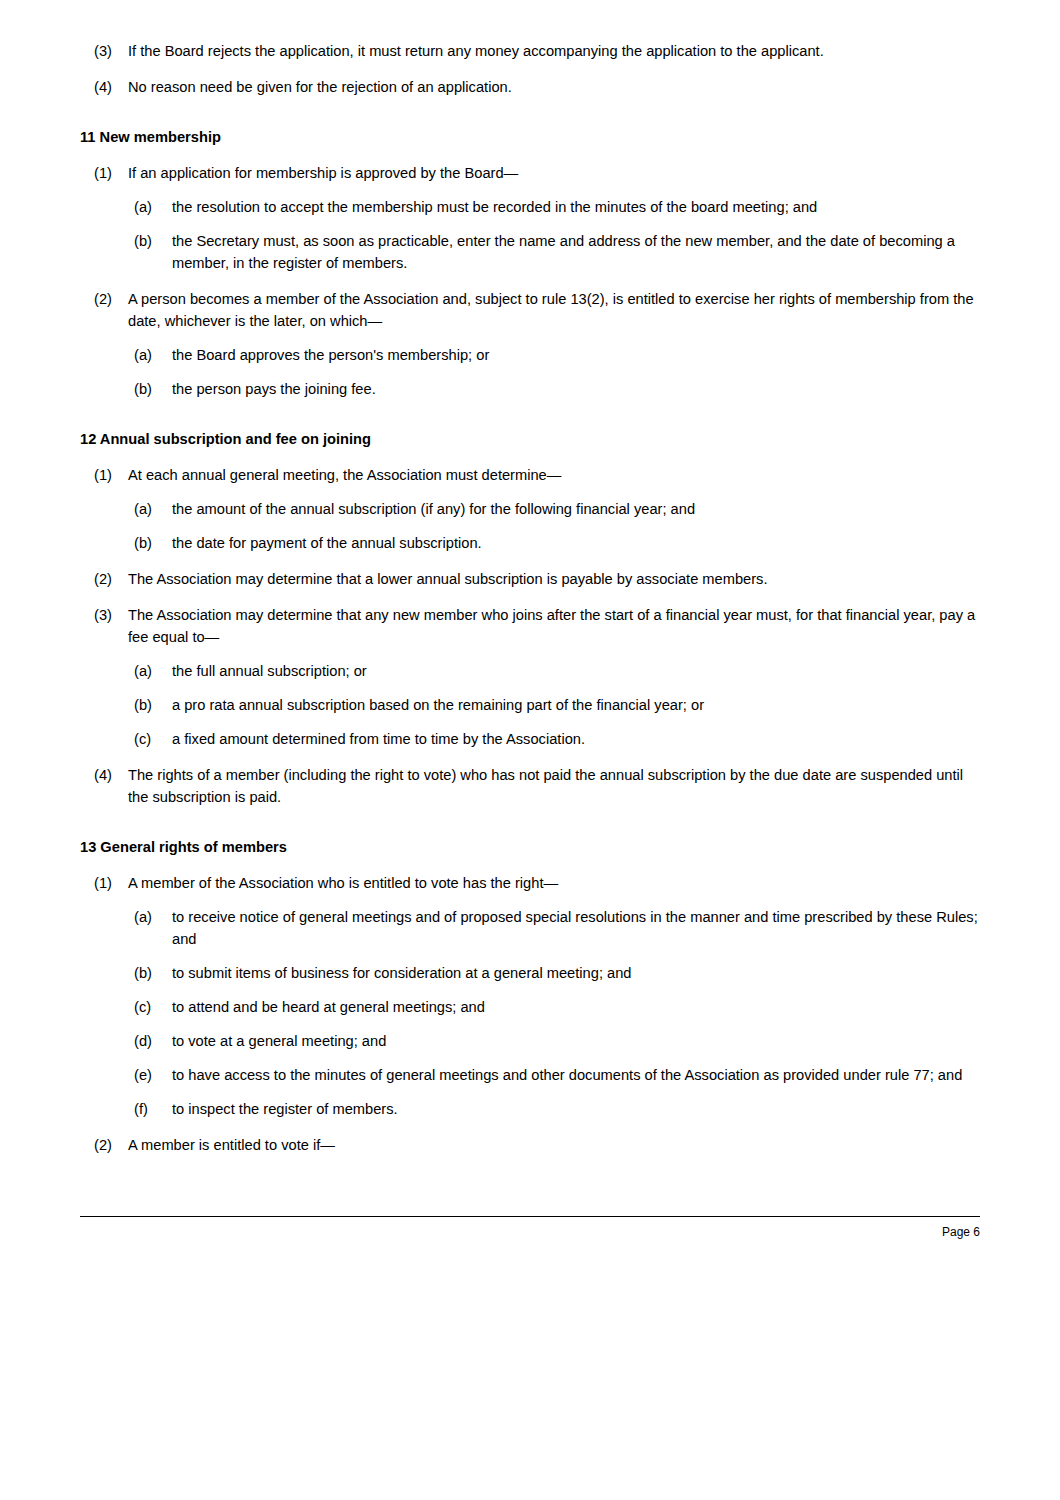If the Board rejects the application, it must return any money accompanying the application to the applicant.
No reason need be given for the rejection of an application.
11 New membership
If an application for membership is approved by the Board—
the resolution to accept the membership must be recorded in the minutes of the board meeting; and
the Secretary must, as soon as practicable, enter the name and address of the new member, and the date of becoming a member, in the register of members.
A person becomes a member of the Association and, subject to rule 13(2), is entitled to exercise her rights of membership from the date, whichever is the later, on which—
the Board approves the person's membership; or
the person pays the joining fee.
12 Annual subscription and fee on joining
At each annual general meeting, the Association must determine—
the amount of the annual subscription (if any) for the following financial year; and
the date for payment of the annual subscription.
The Association may determine that a lower annual subscription is payable by associate members.
The Association may determine that any new member who joins after the start of a financial year must, for that financial year, pay a fee equal to—
the full annual subscription; or
a pro rata annual subscription based on the remaining part of the financial year; or
a fixed amount determined from time to time by the Association.
The rights of a member (including the right to vote) who has not paid the annual subscription by the due date are suspended until the subscription is paid.
13 General rights of members
A member of the Association who is entitled to vote has the right—
to receive notice of general meetings and of proposed special resolutions in the manner and time prescribed by these Rules; and
to submit items of business for consideration at a general meeting; and
to attend and be heard at general meetings; and
to vote at a general meeting; and
to have access to the minutes of general meetings and other documents of the Association as provided under rule 77; and
to inspect the register of members.
A member is entitled to vote if—
Page 6